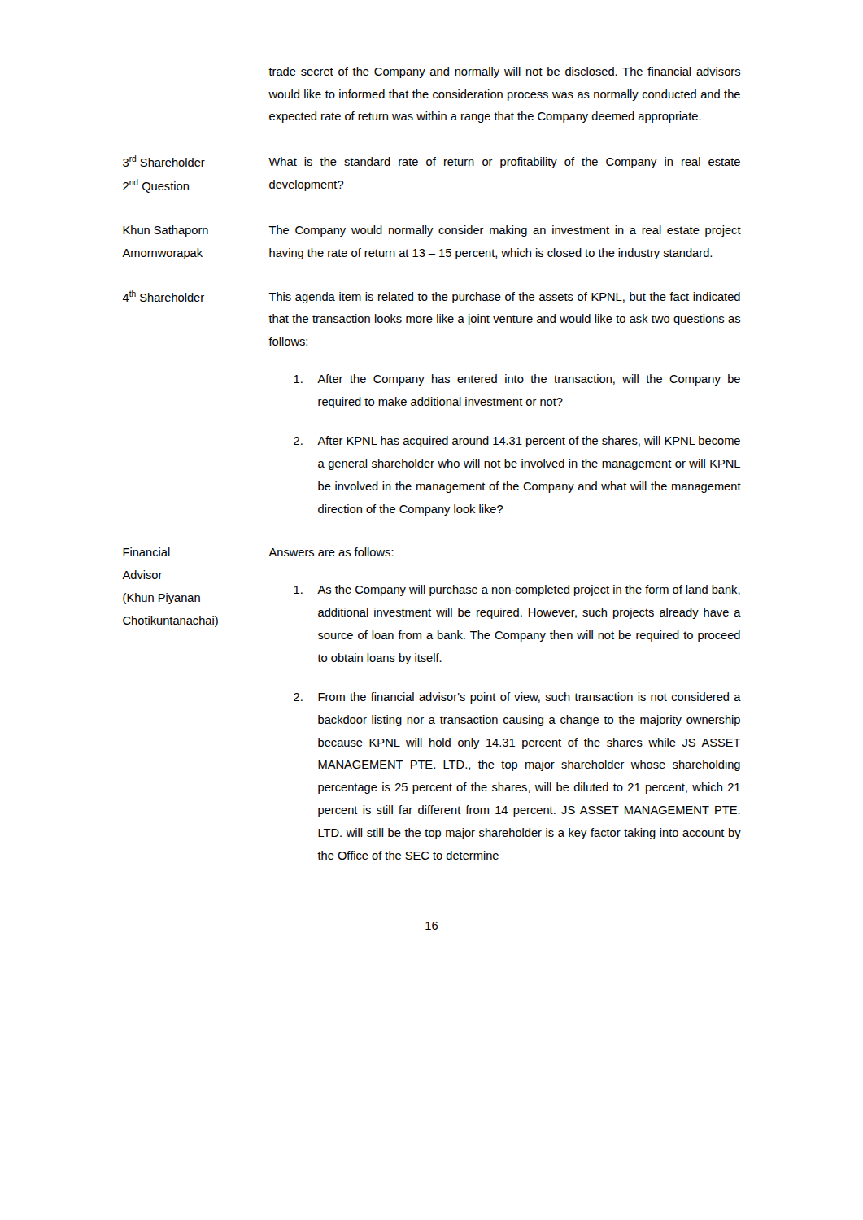trade secret of the Company and normally will not be disclosed. The financial advisors would like to informed that the consideration process was as normally conducted and the expected rate of return was within a range that the Company deemed appropriate.
3rd Shareholder
2nd Question
What is the standard rate of return or profitability of the Company in real estate development?
Khun Sathaporn
Amornworapak
The Company would normally consider making an investment in a real estate project having the rate of return at 13 – 15 percent, which is closed to the industry standard.
4th Shareholder
This agenda item is related to the purchase of the assets of KPNL, but the fact indicated that the transaction looks more like a joint venture and would like to ask two questions as follows:
After the Company has entered into the transaction, will the Company be required to make additional investment or not?
After KPNL has acquired around 14.31 percent of the shares, will KPNL become a general shareholder who will not be involved in the management or will KPNL be involved in the management of the Company and what will the management direction of the Company look like?
Financial
Advisor
(Khun Piyanan
Chotikuntanachai)
Answers are as follows:
As the Company will purchase a non-completed project in the form of land bank, additional investment will be required. However, such projects already have a source of loan from a bank. The Company then will not be required to proceed to obtain loans by itself.
From the financial advisor's point of view, such transaction is not considered a backdoor listing nor a transaction causing a change to the majority ownership because KPNL will hold only 14.31 percent of the shares while JS ASSET MANAGEMENT PTE. LTD., the top major shareholder whose shareholding percentage is 25 percent of the shares, will be diluted to 21 percent, which 21 percent is still far different from 14 percent. JS ASSET MANAGEMENT PTE. LTD. will still be the top major shareholder is a key factor taking into account by the Office of the SEC to determine
16